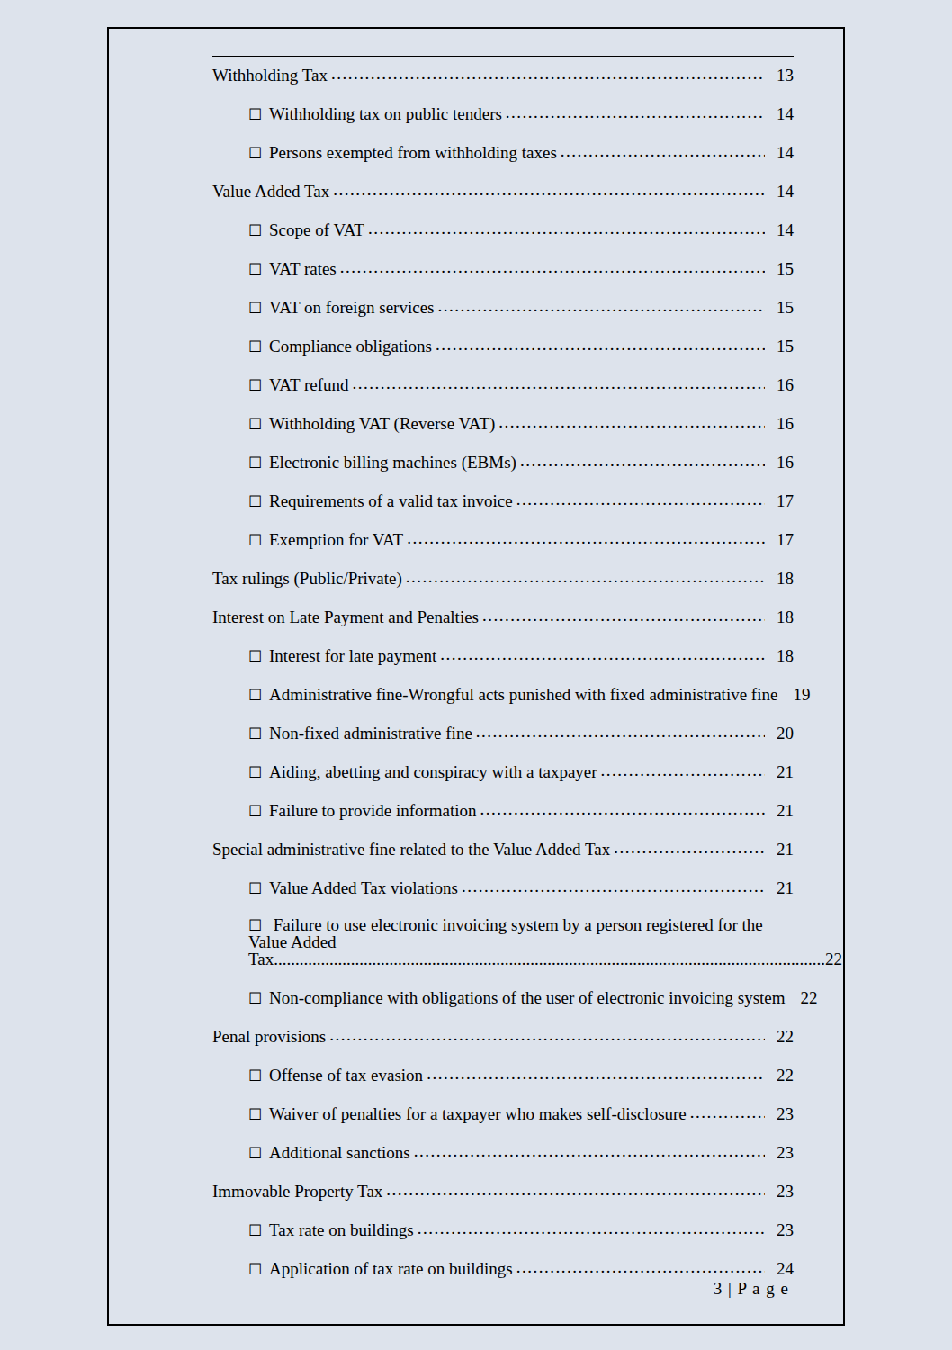Withholding Tax .................................................................................................................. 13
☐ Withholding tax on public tenders ......................................................................... 14
☐ Persons exempted from withholding taxes .......................................................... 14
Value Added Tax ................................................................................................................. 14
☐ Scope of VAT ................................................................................................. 14
☐ VAT rates ....................................................................................................... 15
☐ VAT on foreign services ....................................................................................... 15
☐ Compliance obligations ....................................................................................... 15
☐ VAT refund ................................................................................................. 16
☐ Withholding VAT (Reverse VAT) ......................................................................... 16
☐ Electronic billing machines (EBMs) ..................................................................... 16
☐ Requirements of a valid tax invoice ....................................................................... 17
☐ Exemption for VAT ............................................................................................. 17
Tax rulings (Public/Private) ................................................................................................. 18
Interest on Late Payment and Penalties ....................................................................... 18
☐ Interest for late payment ....................................................................................... 18
☐ Administrative fine-Wrongful acts punished with fixed administrative fine ..................... 19
☐ Non-fixed administrative fine ............................................................................. 20
☐ Aiding, abetting and conspiracy with a taxpayer ................................................. 21
☐ Failure to provide information ............................................................................. 21
Special administrative fine related to the Value Added Tax ......................................... 21
☐ Value Added Tax violations ................................................................................. 21
☐ Failure to use electronic invoicing system by a person registered for the Value Added Tax ................................................................................................................................. 22
☐ Non-compliance with obligations of the user of electronic invoicing system ................... 22
Penal provisions ................................................................................................................. 22
☐ Offense of tax evasion ......................................................................................... 22
☐ Waiver of penalties for a taxpayer who makes self-disclosure ........................................... 23
☐ Additional sanctions ............................................................................................. 23
Immovable Property Tax ......................................................................................................... 23
☐ Tax rate on buildings ............................................................................................. 23
☐ Application of tax rate on buildings ....................................................................... 24
3 | P a g e